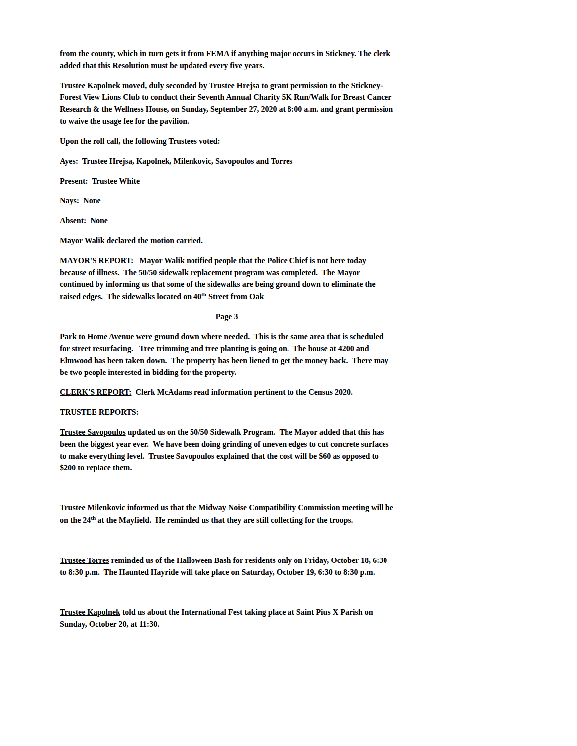from the county, which in turn gets it from FEMA if anything major occurs in Stickney. The clerk added that this Resolution must be updated every five years.
Trustee Kapolnek moved, duly seconded by Trustee Hrejsa to grant permission to the Stickney-Forest View Lions Club to conduct their Seventh Annual Charity 5K Run/Walk for Breast Cancer Research & the Wellness House, on Sunday, September 27, 2020 at 8:00 a.m. and grant permission to waive the usage fee for the pavilion.
Upon the roll call, the following Trustees voted:
Ayes: Trustee Hrejsa, Kapolnek, Milenkovic, Savopoulos and Torres
Present: Trustee White
Nays: None
Absent: None
Mayor Walik declared the motion carried.
MAYOR'S REPORT: Mayor Walik notified people that the Police Chief is not here today because of illness. The 50/50 sidewalk replacement program was completed. The Mayor continued by informing us that some of the sidewalks are being ground down to eliminate the raised edges. The sidewalks located on 40th Street from Oak
Page 3
Park to Home Avenue were ground down where needed. This is the same area that is scheduled for street resurfacing. Tree trimming and tree planting is going on. The house at 4200 and Elmwood has been taken down. The property has been liened to get the money back. There may be two people interested in bidding for the property.
CLERK'S REPORT: Clerk McAdams read information pertinent to the Census 2020.
TRUSTEE REPORTS:
Trustee Savopoulos updated us on the 50/50 Sidewalk Program. The Mayor added that this has been the biggest year ever. We have been doing grinding of uneven edges to cut concrete surfaces to make everything level. Trustee Savopoulos explained that the cost will be $60 as opposed to $200 to replace them.
Trustee Milenkovic informed us that the Midway Noise Compatibility Commission meeting will be on the 24th at the Mayfield. He reminded us that they are still collecting for the troops.
Trustee Torres reminded us of the Halloween Bash for residents only on Friday, October 18, 6:30 to 8:30 p.m. The Haunted Hayride will take place on Saturday, October 19, 6:30 to 8:30 p.m.
Trustee Kapolnek told us about the International Fest taking place at Saint Pius X Parish on Sunday, October 20, at 11:30.